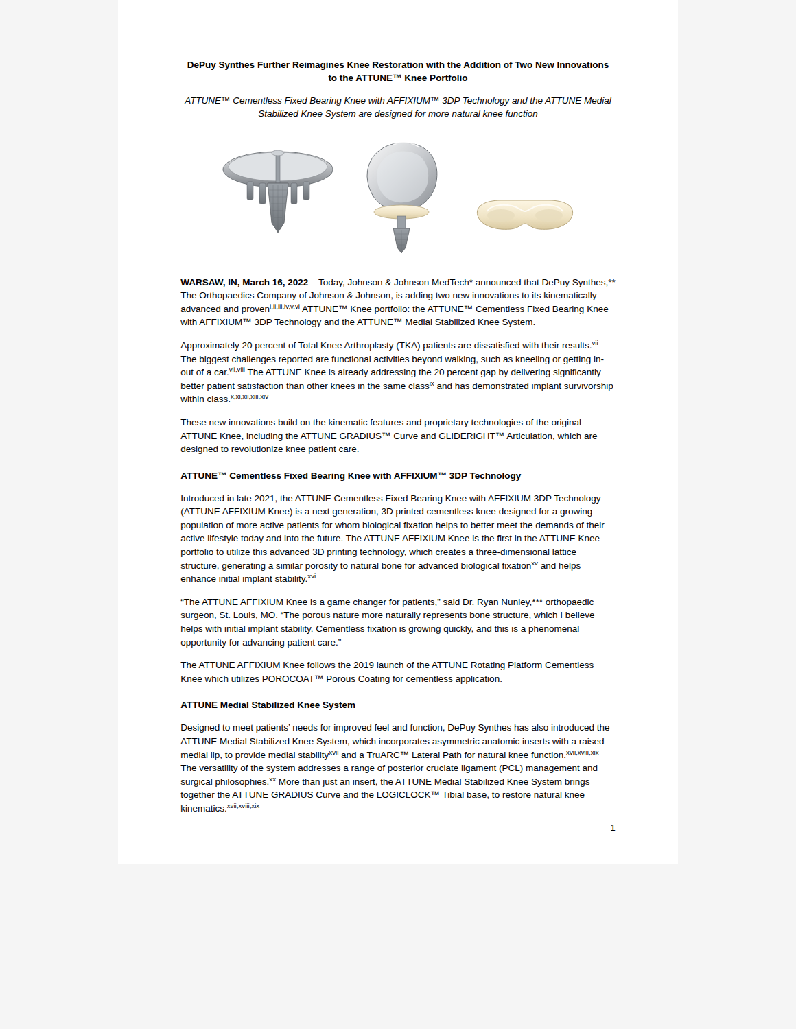DePuy Synthes Further Reimagines Knee Restoration with the Addition of Two New Innovations
to the ATTUNE™ Knee Portfolio
ATTUNE™ Cementless Fixed Bearing Knee with AFFIXIUM™ 3DP Technology and the ATTUNE Medial Stabilized Knee System are designed for more natural knee function
WARSAW, IN, March 16, 2022 – Today, Johnson & Johnson MedTech* announced that DePuy Synthes,** The Orthopaedics Company of Johnson & Johnson, is adding two new innovations to its kinematically advanced and proveni,ii,iii,iv,v,vi ATTUNE™ Knee portfolio: the ATTUNE™ Cementless Fixed Bearing Knee with AFFIXIUM™ 3DP Technology and the ATTUNE™ Medial Stabilized Knee System.
Approximately 20 percent of Total Knee Arthroplasty (TKA) patients are dissatisfied with their results.vii The biggest challenges reported are functional activities beyond walking, such as kneeling or getting in-out of a car.vii,viii The ATTUNE Knee is already addressing the 20 percent gap by delivering significantly better patient satisfaction than other knees in the same classix and has demonstrated implant survivorship within class.x,xi,xii,xiii,xiv
These new innovations build on the kinematic features and proprietary technologies of the original ATTUNE Knee, including the ATTUNE GRADIUS™ Curve and GLIDERIGHT™ Articulation, which are designed to revolutionize knee patient care.
ATTUNE™ Cementless Fixed Bearing Knee with AFFIXIUM™ 3DP Technology
Introduced in late 2021, the ATTUNE Cementless Fixed Bearing Knee with AFFIXIUM 3DP Technology (ATTUNE AFFIXIUM Knee) is a next generation, 3D printed cementless knee designed for a growing population of more active patients for whom biological fixation helps to better meet the demands of their active lifestyle today and into the future. The ATTUNE AFFIXIUM Knee is the first in the ATTUNE Knee portfolio to utilize this advanced 3D printing technology, which creates a three-dimensional lattice structure, generating a similar porosity to natural bone for advanced biological fixationxv and helps enhance initial implant stability.xvi
“The ATTUNE AFFIXIUM Knee is a game changer for patients,” said Dr. Ryan Nunley,*** orthopaedic surgeon, St. Louis, MO. “The porous nature more naturally represents bone structure, which I believe helps with initial implant stability. Cementless fixation is growing quickly, and this is a phenomenal opportunity for advancing patient care.”
The ATTUNE AFFIXIUM Knee follows the 2019 launch of the ATTUNE Rotating Platform Cementless Knee which utilizes POROCOAT™ Porous Coating for cementless application.
ATTUNE Medial Stabilized Knee System
Designed to meet patients’ needs for improved feel and function, DePuy Synthes has also introduced the ATTUNE Medial Stabilized Knee System, which incorporates asymmetric anatomic inserts with a raised medial lip, to provide medial stabilityxvii and a TruARC™ Lateral Path for natural knee function.xvii,xviii,xix The versatility of the system addresses a range of posterior cruciate ligament (PCL) management and surgical philosophies.xx More than just an insert, the ATTUNE Medial Stabilized Knee System brings together the ATTUNE GRADIUS Curve and the LOGICLOCK™ Tibial base, to restore natural knee kinematics.xvii,xviii,xix
1